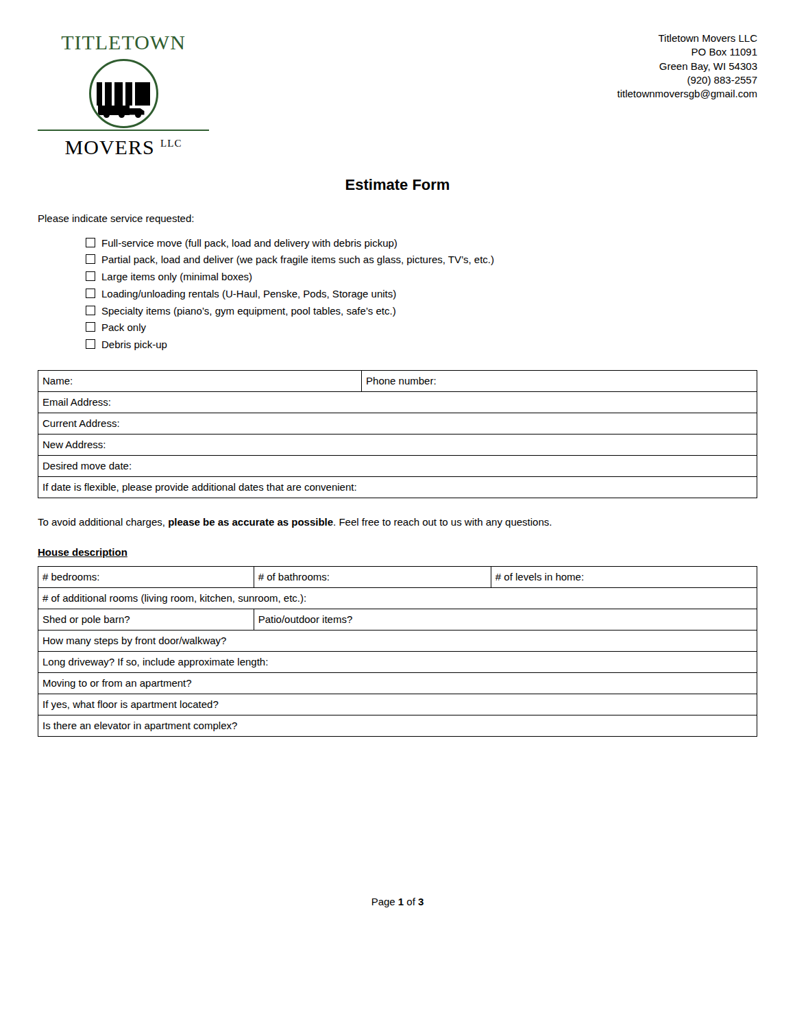TITLETOWN
MOVERS LLC
Titletown Movers LLC
PO Box 11091
Green Bay, WI 54303
(920) 883-2557
titletownmoversgb@gmail.com
Estimate Form
Please indicate service requested:
Full-service move (full pack, load and delivery with debris pickup)
Partial pack, load and deliver (we pack fragile items such as glass, pictures, TV’s, etc.)
Large items only (minimal boxes)
Loading/unloading rentals (U-Haul, Penske, Pods, Storage units)
Specialty items (piano’s, gym equipment, pool tables, safe’s etc.)
Pack only
Debris pick-up
| Name: | Phone number: |
| Email Address: |
| Current Address: |
| New Address: |
| Desired move date: |
| If date is flexible, please provide additional dates that are convenient: |
To avoid additional charges, please be as accurate as possible. Feel free to reach out to us with any questions.
House description
| # bedrooms: | # of bathrooms: | # of levels in home: |
| # of additional rooms (living room, kitchen, sunroom, etc.): |
| Shed or pole barn? | Patio/outdoor items? |
| How many steps by front door/walkway? |
| Long driveway? If so, include approximate length: |
| Moving to or from an apartment? |
| If yes, what floor is apartment located? |
| Is there an elevator in apartment complex? |
Page 1 of 3